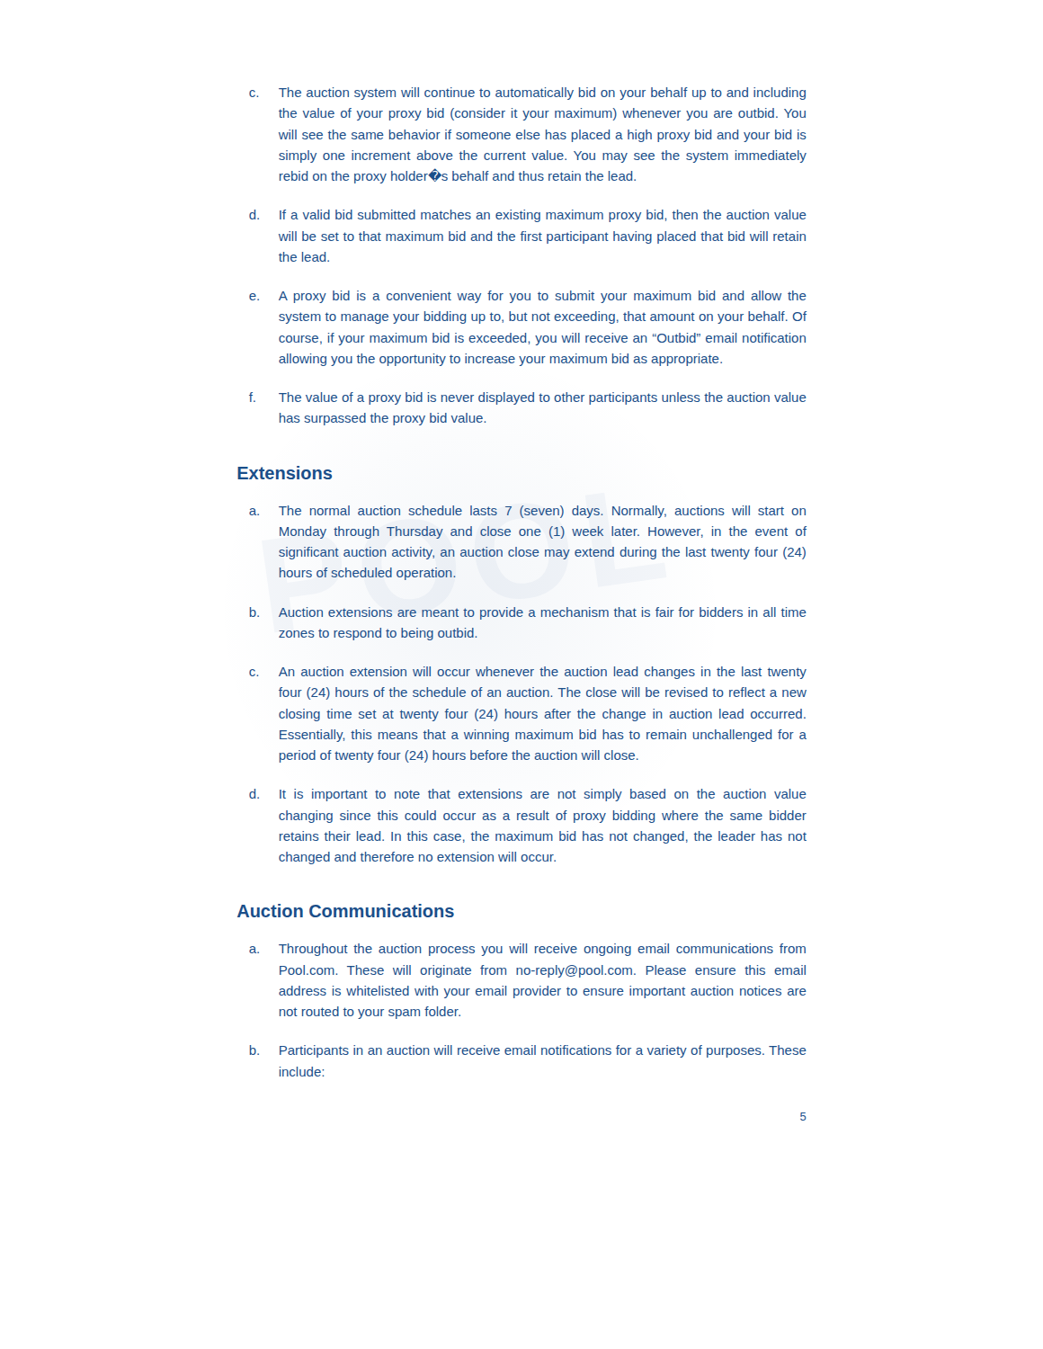c. The auction system will continue to automatically bid on your behalf up to and including the value of your proxy bid (consider it your maximum) whenever you are outbid. You will see the same behavior if someone else has placed a high proxy bid and your bid is simply one increment above the current value. You may see the system immediately rebid on the proxy holder�s behalf and thus retain the lead.
d. If a valid bid submitted matches an existing maximum proxy bid, then the auction value will be set to that maximum bid and the first participant having placed that bid will retain the lead.
e. A proxy bid is a convenient way for you to submit your maximum bid and allow the system to manage your bidding up to, but not exceeding, that amount on your behalf. Of course, if your maximum bid is exceeded, you will receive an “Outbid” email notification allowing you the opportunity to increase your maximum bid as appropriate.
f. The value of a proxy bid is never displayed to other participants unless the auction value has surpassed the proxy bid value.
Extensions
a. The normal auction schedule lasts 7 (seven) days. Normally, auctions will start on Monday through Thursday and close one (1) week later. However, in the event of significant auction activity, an auction close may extend during the last twenty four (24) hours of scheduled operation.
b. Auction extensions are meant to provide a mechanism that is fair for bidders in all time zones to respond to being outbid.
c. An auction extension will occur whenever the auction lead changes in the last twenty four (24) hours of the schedule of an auction. The close will be revised to reflect a new closing time set at twenty four (24) hours after the change in auction lead occurred. Essentially, this means that a winning maximum bid has to remain unchallenged for a period of twenty four (24) hours before the auction will close.
d. It is important to note that extensions are not simply based on the auction value changing since this could occur as a result of proxy bidding where the same bidder retains their lead. In this case, the maximum bid has not changed, the leader has not changed and therefore no extension will occur.
Auction Communications
a. Throughout the auction process you will receive ongoing email communications from Pool.com. These will originate from no-reply@pool.com. Please ensure this email address is whitelisted with your email provider to ensure important auction notices are not routed to your spam folder.
b. Participants in an auction will receive email notifications for a variety of purposes. These include:
5